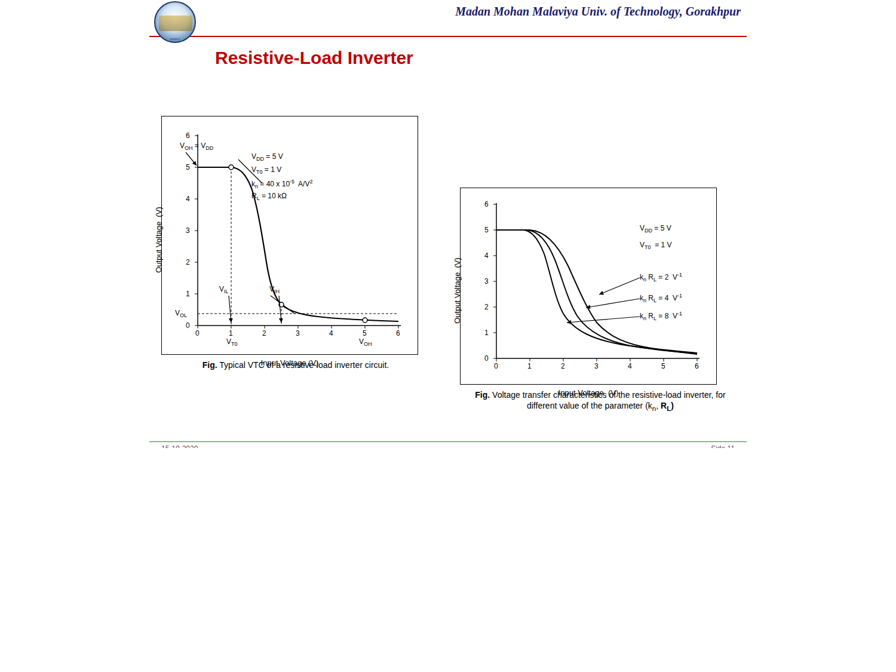MMMUT
Madan Mohan Malaviya Univ. of Technology, Gorakhpur
Resistive-Load Inverter
Output Voltage (V)
Input Voltage (V)
0
1
2
3
4
5
6
0
1
2
3
4
5
6
VOH = VDD
VDD = 5 V
VT0 = 1 V
kn = 40 x 10-5 A/V2
RL = 10 kΩ
VIL
VIH
VOL
VT0
VOH
Fig. Typical VTC of a resistive-load inverter circuit.
Output Voltage (V)
Input Voltage (V)
0
1
2
3
4
5
6
0
1
2
3
4
5
6
VDD = 5 V
VT0 = 1 V
kn RL = 2 V-1
kn RL = 4 V-1
kn RL = 8 V-1
Fig. Voltage transfer characteristics of the resistive-load inverter, for different value of the parameter (kn, RL)
15-10-2020 Side 11